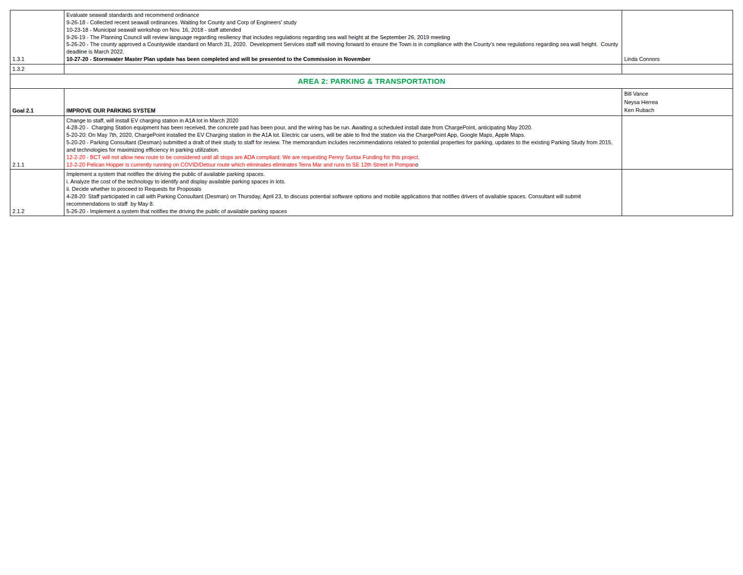| 1.3.1 | Evaluate seawall standards and recommend ordinance 9-26-18 - Collected recent seawall ordinances. Waiting for County and Corp of Engineers' study 10-23-18 - Municipal seawall workshop on Nov. 16, 2018 - staff attended 9-26-19 - The Planning Council will review language regarding resiliency that includes regulations regarding sea wall height at the September 26, 2019 meeting 5-26-20 - The county approved a Countywide standard on March 31, 2020. Development Services staff will moving forward to ensure the Town is in compliance with the County's new regulations regarding sea wall height. County deadline is March 2022. 10-27-20 - Stormwater Master Plan update has been completed and will be presented to the Commission in November | Linda Connors |
| 1.3.2 | | |
| AREA 2: PARKING & TRANSPORTATION |
| Goal 2.1 | IMPROVE OUR PARKING SYSTEM | Bill Vance Neysa Herrea Ken Rubach |
| 2.1.1 | Change to staff, will install EV charging station in A1A lot in March 2020 4-28-20 - Charging Station equipment has been received, the concrete pad has been pour, and the wiring has be run. Awaiting a scheduled install date from ChargePoint, anticipating May 2020. 5-20-20: On May 7th, 2020, ChargePoint installed the EV Charging station in the A1A lot. Electric car users, will be able to find the station via the ChargePoint App, Google Maps, Apple Maps. 5-20-20 - Parking Consultant (Desman) submitted a draft of their study to staff for review. The memorandum includes recommendations related to potential properties for parking, updates to the existing Parking Study from 2015, and technologies for maximizing efficiency in parking utilization. 12-2-20 - BCT will not allow new route to be considered until all stops are ADA compliant. We are requesting Penny Surtax Funding for this project. 12-2-20 Pelican Hopper is currently running on COVID/Detour route which eliminates eliminates Terra Mar and runs to SE 12th Street in Pompan o | |
| 2.1.2 | Implement a system that notifies the driving the public of available parking spaces. i. Analyze the cost of the technology to identify and display available parking spaces in lots. ii. Decide whether to proceed to Requests for Proposals 4-28-20: Staff participated in call with Parking Consultant (Desman) on Thursday, April 23, to discuss potential software options and mobile applications that notifies drivers of available spaces. Consultant will submit recommendations to staff by May 8. 5-26-20 - Implement a system that notifies the driving the public of available parking spaces | |